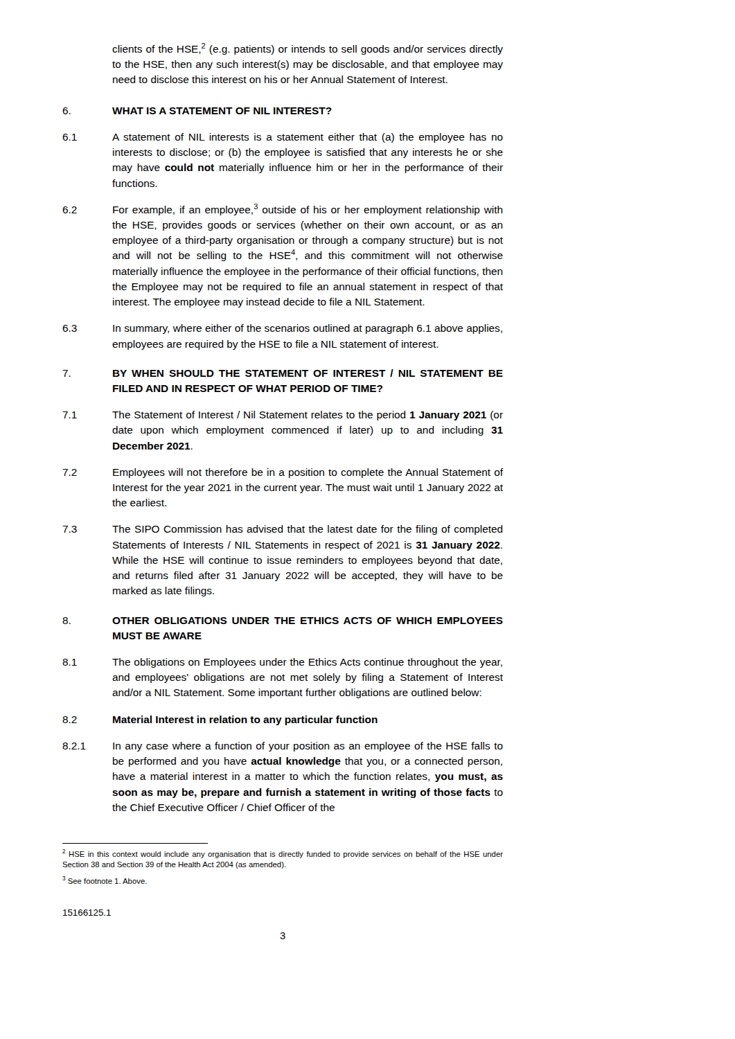clients of the HSE,2 (e.g. patients) or intends to sell goods and/or services directly to the HSE, then any such interest(s) may be disclosable, and that employee may need to disclose this interest on his or her Annual Statement of Interest.
6.
WHAT IS A STATEMENT OF NIL INTEREST?
6.1
A statement of NIL interests is a statement either that (a) the employee has no interests to disclose; or (b) the employee is satisfied that any interests he or she may have could not materially influence him or her in the performance of their functions.
6.2
For example, if an employee,3 outside of his or her employment relationship with the HSE, provides goods or services (whether on their own account, or as an employee of a third-party organisation or through a company structure) but is not and will not be selling to the HSE4, and this commitment will not otherwise materially influence the employee in the performance of their official functions, then the Employee may not be required to file an annual statement in respect of that interest. The employee may instead decide to file a NIL Statement.
6.3
In summary, where either of the scenarios outlined at paragraph 6.1 above applies, employees are required by the HSE to file a NIL statement of interest.
7.
BY WHEN SHOULD THE STATEMENT OF INTEREST / NIL STATEMENT BE FILED AND IN RESPECT OF WHAT PERIOD OF TIME?
7.1
The Statement of Interest / Nil Statement relates to the period 1 January 2021 (or date upon which employment commenced if later) up to and including 31 December 2021.
7.2
Employees will not therefore be in a position to complete the Annual Statement of Interest for the year 2021 in the current year. The must wait until 1 January 2022 at the earliest.
7.3
The SIPO Commission has advised that the latest date for the filing of completed Statements of Interests / NIL Statements in respect of 2021 is 31 January 2022. While the HSE will continue to issue reminders to employees beyond that date, and returns filed after 31 January 2022 will be accepted, they will have to be marked as late filings.
8.
OTHER OBLIGATIONS UNDER THE ETHICS ACTS OF WHICH EMPLOYEES MUST BE AWARE
8.1
The obligations on Employees under the Ethics Acts continue throughout the year, and employees' obligations are not met solely by filing a Statement of Interest and/or a NIL Statement. Some important further obligations are outlined below:
8.2
Material Interest in relation to any particular function
8.2.1
In any case where a function of your position as an employee of the HSE falls to be performed and you have actual knowledge that you, or a connected person, have a material interest in a matter to which the function relates, you must, as soon as may be, prepare and furnish a statement in writing of those facts to the Chief Executive Officer / Chief Officer of the
2 HSE in this context would include any organisation that is directly funded to provide services on behalf of the HSE under Section 38 and Section 39 of the Health Act 2004 (as amended).
3 See footnote 1. Above.
15166125.1
3